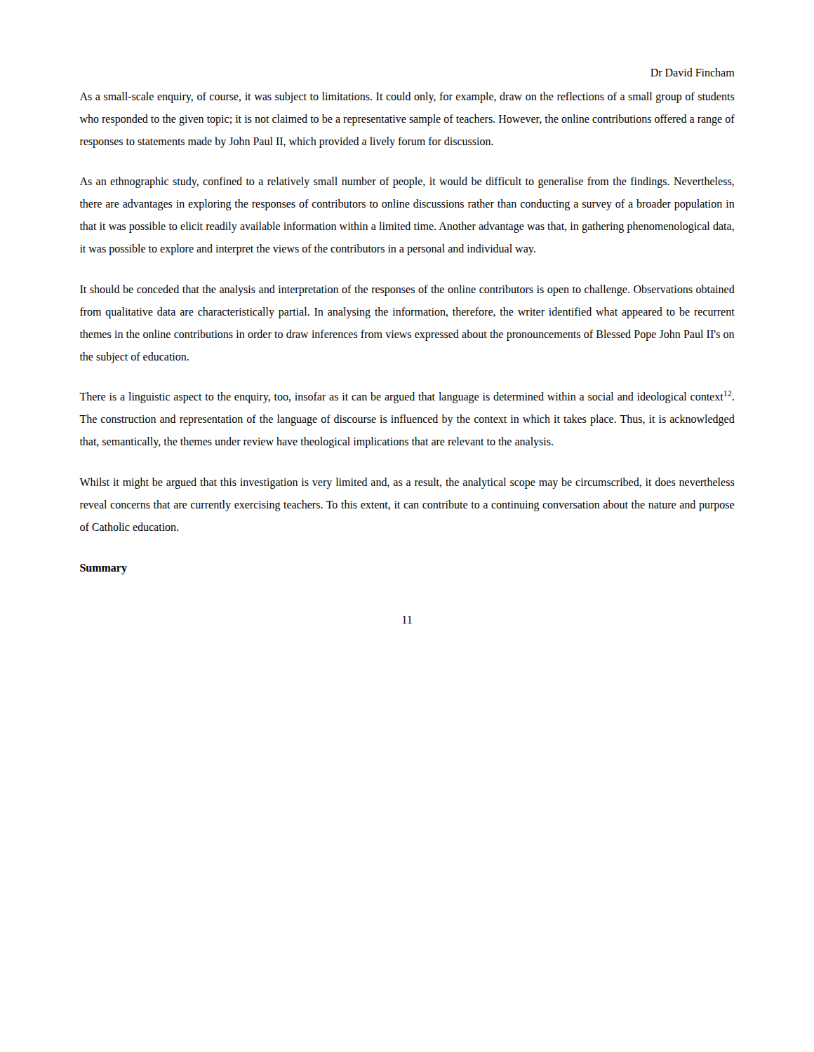Dr David Fincham
As a small-scale enquiry, of course, it was subject to limitations. It could only, for example, draw on the reflections of a small group of students who responded to the given topic; it is not claimed to be a representative sample of teachers. However, the online contributions offered a range of responses to statements made by John Paul II, which provided a lively forum for discussion.
As an ethnographic study, confined to a relatively small number of people, it would be difficult to generalise from the findings. Nevertheless, there are advantages in exploring the responses of contributors to online discussions rather than conducting a survey of a broader population in that it was possible to elicit readily available information within a limited time. Another advantage was that, in gathering phenomenological data, it was possible to explore and interpret the views of the contributors in a personal and individual way.
It should be conceded that the analysis and interpretation of the responses of the online contributors is open to challenge. Observations obtained from qualitative data are characteristically partial. In analysing the information, therefore, the writer identified what appeared to be recurrent themes in the online contributions in order to draw inferences from views expressed about the pronouncements of Blessed Pope John Paul II's on the subject of education.
There is a linguistic aspect to the enquiry, too, insofar as it can be argued that language is determined within a social and ideological context12. The construction and representation of the language of discourse is influenced by the context in which it takes place. Thus, it is acknowledged that, semantically, the themes under review have theological implications that are relevant to the analysis.
Whilst it might be argued that this investigation is very limited and, as a result, the analytical scope may be circumscribed, it does nevertheless reveal concerns that are currently exercising teachers. To this extent, it can contribute to a continuing conversation about the nature and purpose of Catholic education.
Summary
11